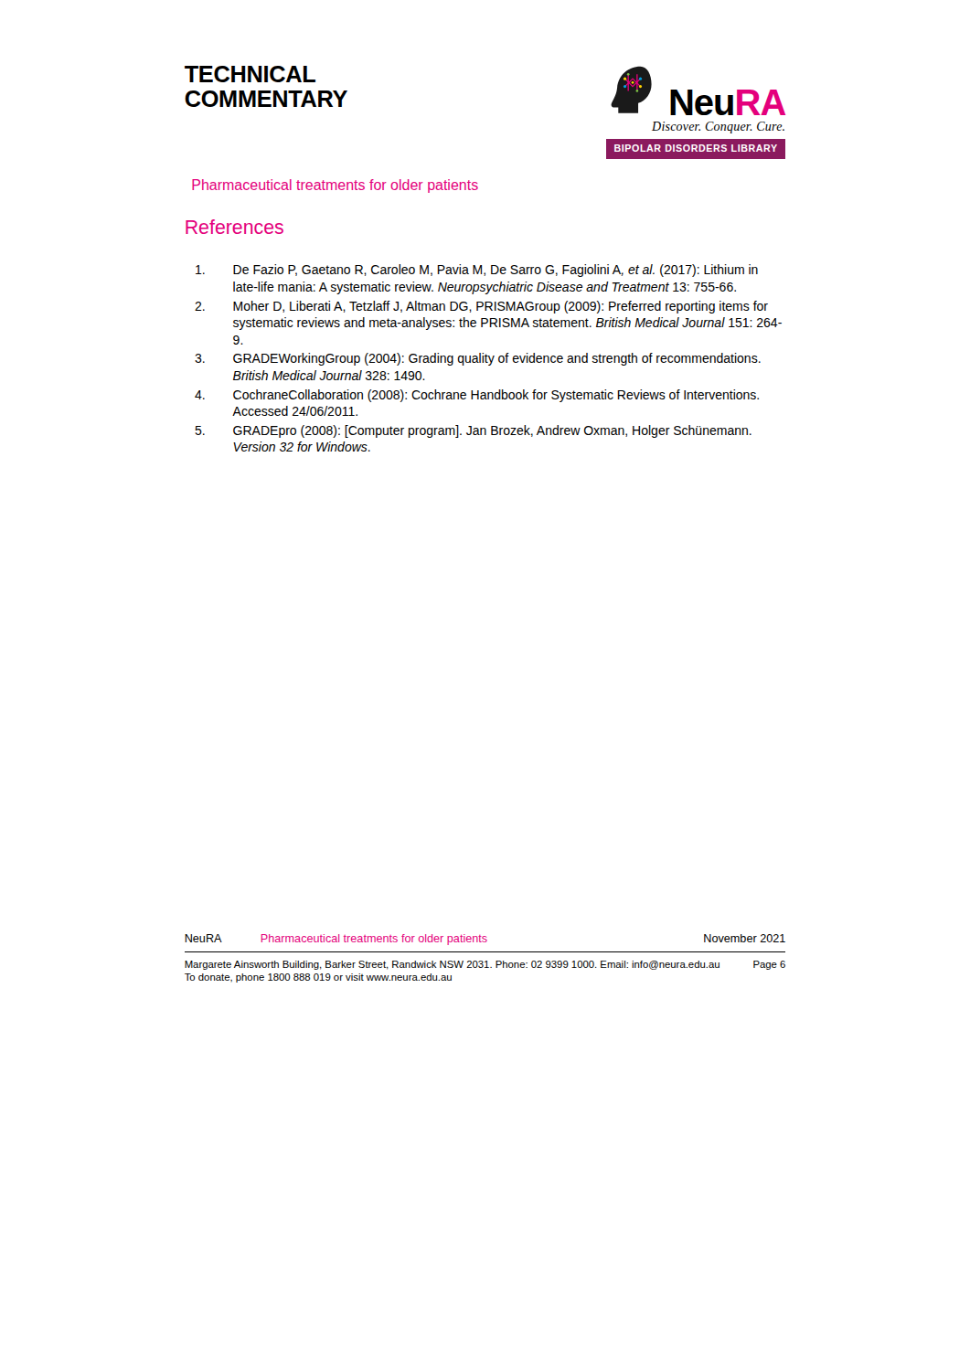TECHNICAL
COMMENTARY
Neu RA
Discover. Conquer. Cure.
BIPOLAR DISORDERS LIBRARY
Pharmaceutical treatments for older patients
References
De Fazio P, Gaetano R, Caroleo M, Pavia M, De Sarro G, Fagiolini A, et al. (2017): Lithium in late-life mania: A systematic review. Neuropsychiatric Disease and Treatment 13: 755-66.
Moher D, Liberati A, Tetzlaff J, Altman DG, PRISMAGroup (2009): Preferred reporting items for systematic reviews and meta-analyses: the PRISMA statement. British Medical Journal 151: 264-9.
GRADEWorkingGroup (2004): Grading quality of evidence and strength of recommendations. British Medical Journal 328: 1490.
CochraneCollaboration (2008): Cochrane Handbook for Systematic Reviews of Interventions. Accessed 24/06/2011.
GRADEpro (2008): [Computer program]. Jan Brozek, Andrew Oxman, Holger Schünemann. Version 32 for Windows.
NeuRA
Pharmaceutical treatments for older patients
November 2021
Margarete Ainsworth Building, Barker Street, Randwick NSW 2031. Phone: 02 9399 1000. Email: info@neura.edu.au
To donate, phone 1800 888 019 or visit www.neura.edu.au
Page 6